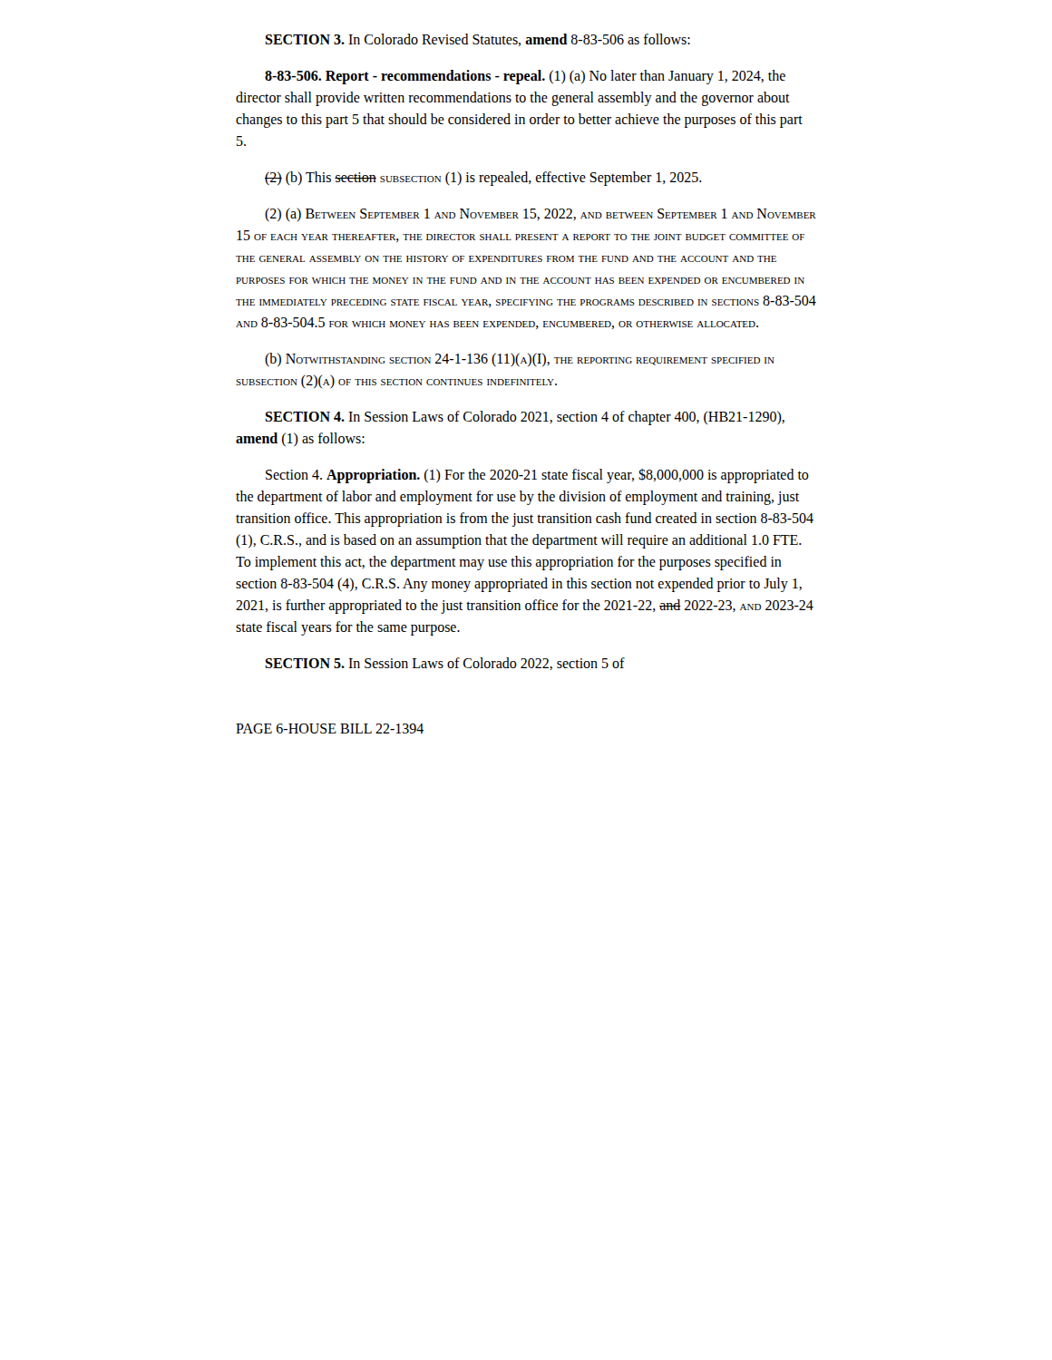SECTION 3. In Colorado Revised Statutes, amend 8-83-506 as follows:
8-83-506. Report - recommendations - repeal. (1) (a) No later than January 1, 2024, the director shall provide written recommendations to the general assembly and the governor about changes to this part 5 that should be considered in order to better achieve the purposes of this part 5.
(2) (b) This section subsection (1) is repealed, effective September 1, 2025.
(2) (a) Between September 1 and November 15, 2022, and between September 1 and November 15 of each year thereafter, the director shall present a report to the joint budget committee of the general assembly on the history of expenditures from the fund and the account and the purposes for which the money in the fund and in the account has been expended or encumbered in the immediately preceding state fiscal year, specifying the programs described in sections 8-83-504 and 8-83-504.5 for which money has been expended, encumbered, or otherwise allocated.
(b) Notwithstanding section 24-1-136 (11)(a)(I), the reporting requirement specified in subsection (2)(a) of this section continues indefinitely.
SECTION 4. In Session Laws of Colorado 2021, section 4 of chapter 400, (HB21-1290), amend (1) as follows:
Section 4. Appropriation. (1) For the 2020-21 state fiscal year, $8,000,000 is appropriated to the department of labor and employment for use by the division of employment and training, just transition office. This appropriation is from the just transition cash fund created in section 8-83-504 (1), C.R.S., and is based on an assumption that the department will require an additional 1.0 FTE. To implement this act, the department may use this appropriation for the purposes specified in section 8-83-504 (4), C.R.S. Any money appropriated in this section not expended prior to July 1, 2021, is further appropriated to the just transition office for the 2021-22, and 2022-23, and 2023-24 state fiscal years for the same purpose.
SECTION 5. In Session Laws of Colorado 2022, section 5 of
PAGE 6-HOUSE BILL 22-1394